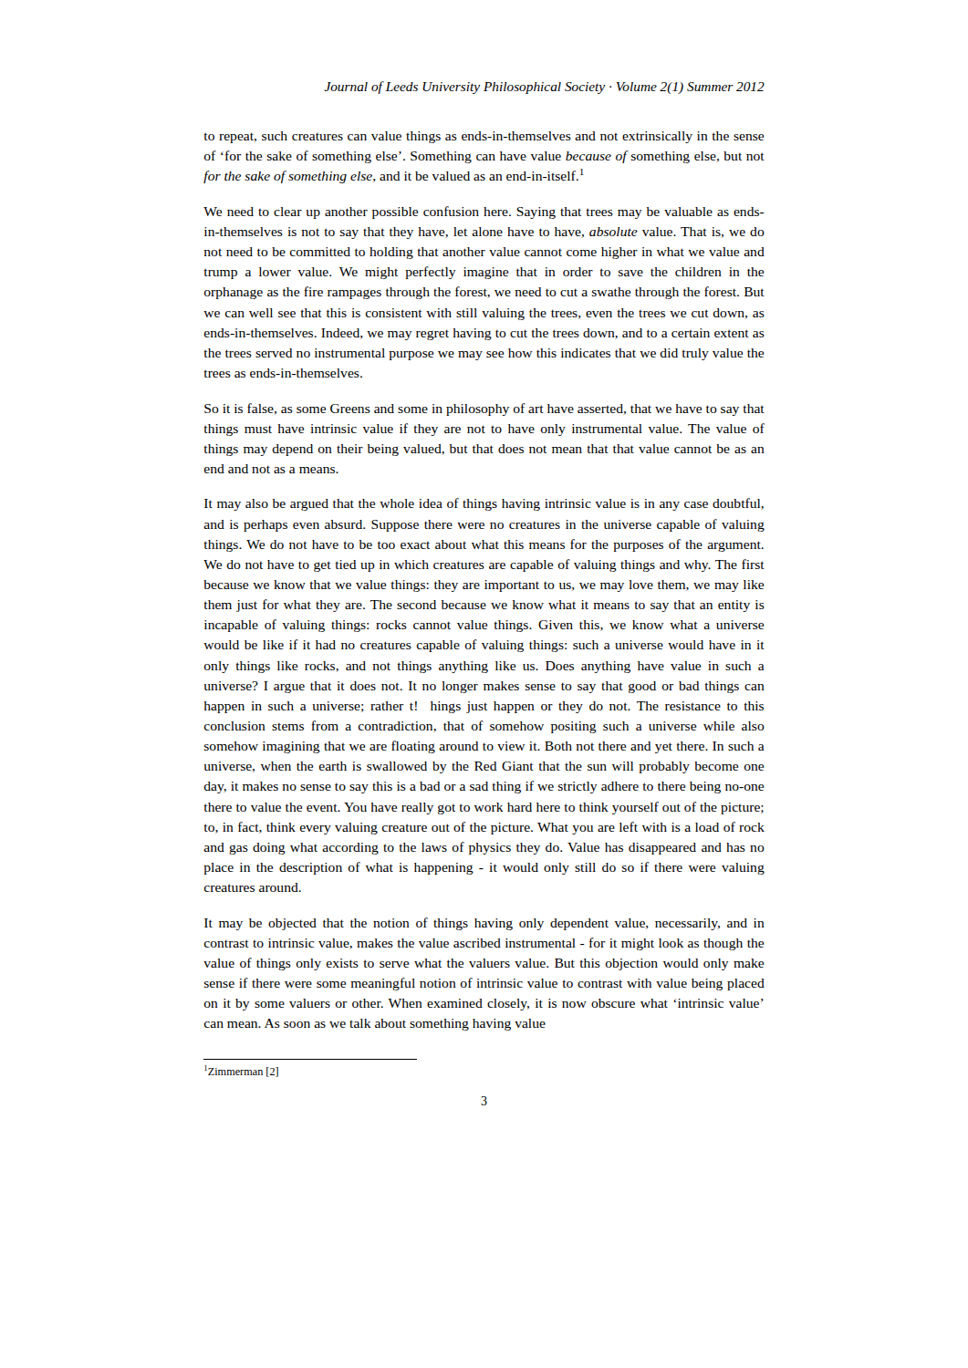Journal of Leeds University Philosophical Society · Volume 2(1) Summer 2012
to repeat, such creatures can value things as ends-in-themselves and not extrinsically in the sense of ‘for the sake of something else’. Something can have value because of something else, but not for the sake of something else, and it be valued as an end-in-itself.1
We need to clear up another possible confusion here. Saying that trees may be valuable as ends-in-themselves is not to say that they have, let alone have to have, absolute value. That is, we do not need to be committed to holding that another value cannot come higher in what we value and trump a lower value. We might perfectly imagine that in order to save the children in the orphanage as the fire rampages through the forest, we need to cut a swathe through the forest. But we can well see that this is consistent with still valuing the trees, even the trees we cut down, as ends-in-themselves. Indeed, we may regret having to cut the trees down, and to a certain extent as the trees served no instrumental purpose we may see how this indicates that we did truly value the trees as ends-in-themselves.
So it is false, as some Greens and some in philosophy of art have asserted, that we have to say that things must have intrinsic value if they are not to have only instrumental value. The value of things may depend on their being valued, but that does not mean that that value cannot be as an end and not as a means.
It may also be argued that the whole idea of things having intrinsic value is in any case doubtful, and is perhaps even absurd. Suppose there were no creatures in the universe capable of valuing things. We do not have to be too exact about what this means for the purposes of the argument. We do not have to get tied up in which creatures are capable of valuing things and why. The first because we know that we value things: they are important to us, we may love them, we may like them just for what they are. The second because we know what it means to say that an entity is incapable of valuing things: rocks cannot value things. Given this, we know what a universe would be like if it had no creatures capable of valuing things: such a universe would have in it only things like rocks, and not things anything like us. Does anything have value in such a universe? I argue that it does not. It no longer makes sense to say that good or bad things can happen in such a universe; rather t! hings just happen or they do not. The resistance to this conclusion stems from a contradiction, that of somehow positing such a universe while also somehow imagining that we are floating around to view it. Both not there and yet there. In such a universe, when the earth is swallowed by the Red Giant that the sun will probably become one day, it makes no sense to say this is a bad or a sad thing if we strictly adhere to there being no-one there to value the event. You have really got to work hard here to think yourself out of the picture; to, in fact, think every valuing creature out of the picture. What you are left with is a load of rock and gas doing what according to the laws of physics they do. Value has disappeared and has no place in the description of what is happening - it would only still do so if there were valuing creatures around.
It may be objected that the notion of things having only dependent value, necessarily, and in contrast to intrinsic value, makes the value ascribed instrumental - for it might look as though the value of things only exists to serve what the valuers value. But this objection would only make sense if there were some meaningful notion of intrinsic value to contrast with value being placed on it by some valuers or other. When examined closely, it is now obscure what ‘intrinsic value’ can mean. As soon as we talk about something having value
1Zimmerman [2]
3